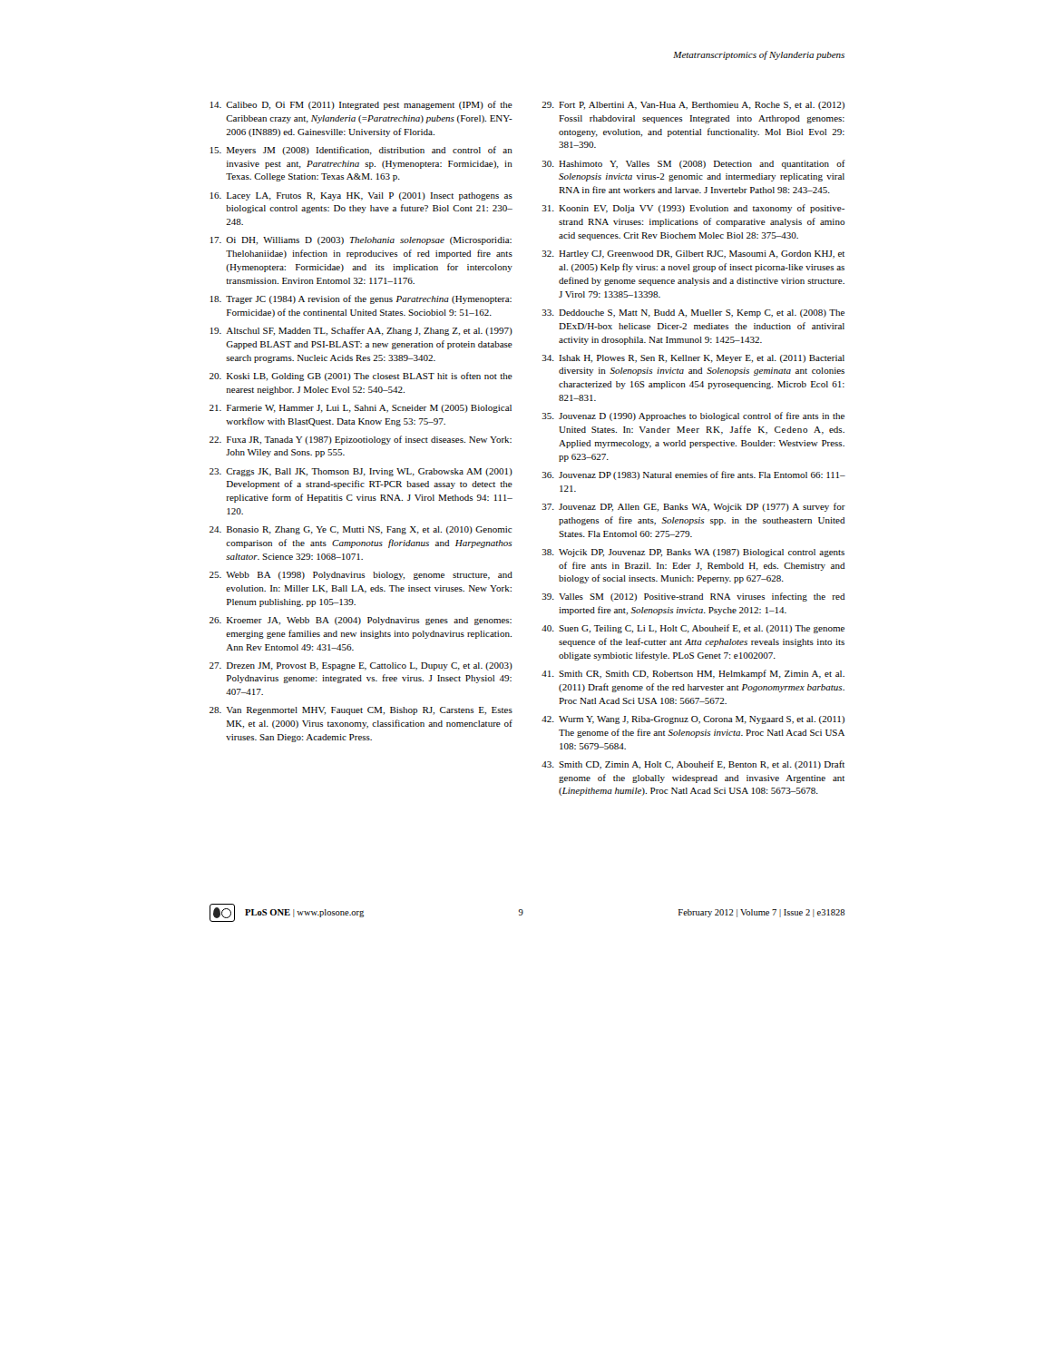Metatranscriptomics of Nylanderia pubens
14. Calibeo D, Oi FM (2011) Integrated pest management (IPM) of the Caribbean crazy ant, Nylanderia (=Paratrechina) pubens (Forel). ENY-2006 (IN889) ed. Gainesville: University of Florida.
15. Meyers JM (2008) Identification, distribution and control of an invasive pest ant, Paratrechina sp. (Hymenoptera: Formicidae), in Texas. College Station: Texas A&M. 163 p.
16. Lacey LA, Frutos R, Kaya HK, Vail P (2001) Insect pathogens as biological control agents: Do they have a future? Biol Cont 21: 230–248.
17. Oi DH, Williams D (2003) Thelohania solenopsae (Microsporidia: Thelohaniidae) infection in reproducives of red imported fire ants (Hymenoptera: Formicidae) and its implication for intercolony transmission. Environ Entomol 32: 1171–1176.
18. Trager JC (1984) A revision of the genus Paratrechina (Hymenoptera: Formicidae) of the continental United States. Sociobiol 9: 51–162.
19. Altschul SF, Madden TL, Schaffer AA, Zhang J, Zhang Z, et al. (1997) Gapped BLAST and PSI-BLAST: a new generation of protein database search programs. Nucleic Acids Res 25: 3389–3402.
20. Koski LB, Golding GB (2001) The closest BLAST hit is often not the nearest neighbor. J Molec Evol 52: 540–542.
21. Farmerie W, Hammer J, Lui L, Sahni A, Scneider M (2005) Biological workflow with BlastQuest. Data Know Eng 53: 75–97.
22. Fuxa JR, Tanada Y (1987) Epizootiology of insect diseases. New York: John Wiley and Sons. pp 555.
23. Craggs JK, Ball JK, Thomson BJ, Irving WL, Grabowska AM (2001) Development of a strand-specific RT-PCR based assay to detect the replicative form of Hepatitis C virus RNA. J Virol Methods 94: 111–120.
24. Bonasio R, Zhang G, Ye C, Mutti NS, Fang X, et al. (2010) Genomic comparison of the ants Camponotus floridanus and Harpegnathos saltator. Science 329: 1068–1071.
25. Webb BA (1998) Polydnavirus biology, genome structure, and evolution. In: Miller LK, Ball LA, eds. The insect viruses. New York: Plenum publishing. pp 105–139.
26. Kroemer JA, Webb BA (2004) Polydnavirus genes and genomes: emerging gene families and new insights into polydnavirus replication. Ann Rev Entomol 49: 431–456.
27. Drezen JM, Provost B, Espagne E, Cattolico L, Dupuy C, et al. (2003) Polydnavirus genome: integrated vs. free virus. J Insect Physiol 49: 407–417.
28. Van Regenmortel MHV, Fauquet CM, Bishop RJ, Carstens E, Estes MK, et al. (2000) Virus taxonomy, classification and nomenclature of viruses. San Diego: Academic Press.
29. Fort P, Albertini A, Van-Hua A, Berthomieu A, Roche S, et al. (2012) Fossil rhabdoviral sequences Integrated into Arthropod genomes: ontogeny, evolution, and potential functionality. Mol Biol Evol 29: 381–390.
30. Hashimoto Y, Valles SM (2008) Detection and quantitation of Solenopsis invicta virus-2 genomic and intermediary replicating viral RNA in fire ant workers and larvae. J Invertebr Pathol 98: 243–245.
31. Koonin EV, Dolja VV (1993) Evolution and taxonomy of positive-strand RNA viruses: implications of comparative analysis of amino acid sequences. Crit Rev Biochem Molec Biol 28: 375–430.
32. Hartley CJ, Greenwood DR, Gilbert RJC, Masoumi A, Gordon KHJ, et al. (2005) Kelp fly virus: a novel group of insect picorna-like viruses as defined by genome sequence analysis and a distinctive virion structure. J Virol 79: 13385–13398.
33. Deddouche S, Matt N, Budd A, Mueller S, Kemp C, et al. (2008) The DExD/H-box helicase Dicer-2 mediates the induction of antiviral activity in drosophila. Nat Immunol 9: 1425–1432.
34. Ishak H, Plowes R, Sen R, Kellner K, Meyer E, et al. (2011) Bacterial diversity in Solenopsis invicta and Solenopsis geminata ant colonies characterized by 16S amplicon 454 pyrosequencing. Microb Ecol 61: 821–831.
35. Jouvenaz D (1990) Approaches to biological control of fire ants in the United States. In: Vander Meer RK, Jaffe K, Cedeno A, eds. Applied myrmecology, a world perspective. Boulder: Westview Press. pp 623–627.
36. Jouvenaz DP (1983) Natural enemies of fire ants. Fla Entomol 66: 111–121.
37. Jouvenaz DP, Allen GE, Banks WA, Wojcik DP (1977) A survey for pathogens of fire ants, Solenopsis spp. in the southeastern United States. Fla Entomol 60: 275–279.
38. Wojcik DP, Jouvenaz DP, Banks WA (1987) Biological control agents of fire ants in Brazil. In: Eder J, Rembold H, eds. Chemistry and biology of social insects. Munich: Peperny. pp 627–628.
39. Valles SM (2012) Positive-strand RNA viruses infecting the red imported fire ant, Solenopsis invicta. Psyche 2012: 1–14.
40. Suen G, Teiling C, Li L, Holt C, Abouheif E, et al. (2011) The genome sequence of the leaf-cutter ant Atta cephalotes reveals insights into its obligate symbiotic lifestyle. PLoS Genet 7: e1002007.
41. Smith CR, Smith CD, Robertson HM, Helmkampf M, Zimin A, et al. (2011) Draft genome of the red harvester ant Pogonomyrmex barbatus. Proc Natl Acad Sci USA 108: 5667–5672.
42. Wurm Y, Wang J, Riba-Grognuz O, Corona M, Nygaard S, et al. (2011) The genome of the fire ant Solenopsis invicta. Proc Natl Acad Sci USA 108: 5679–5684.
43. Smith CD, Zimin A, Holt C, Abouheif E, Benton R, et al. (2011) Draft genome of the globally widespread and invasive Argentine ant (Linepithema humile). Proc Natl Acad Sci USA 108: 5673–5678.
PLoS ONE | www.plosone.org
9
February 2012 | Volume 7 | Issue 2 | e31828